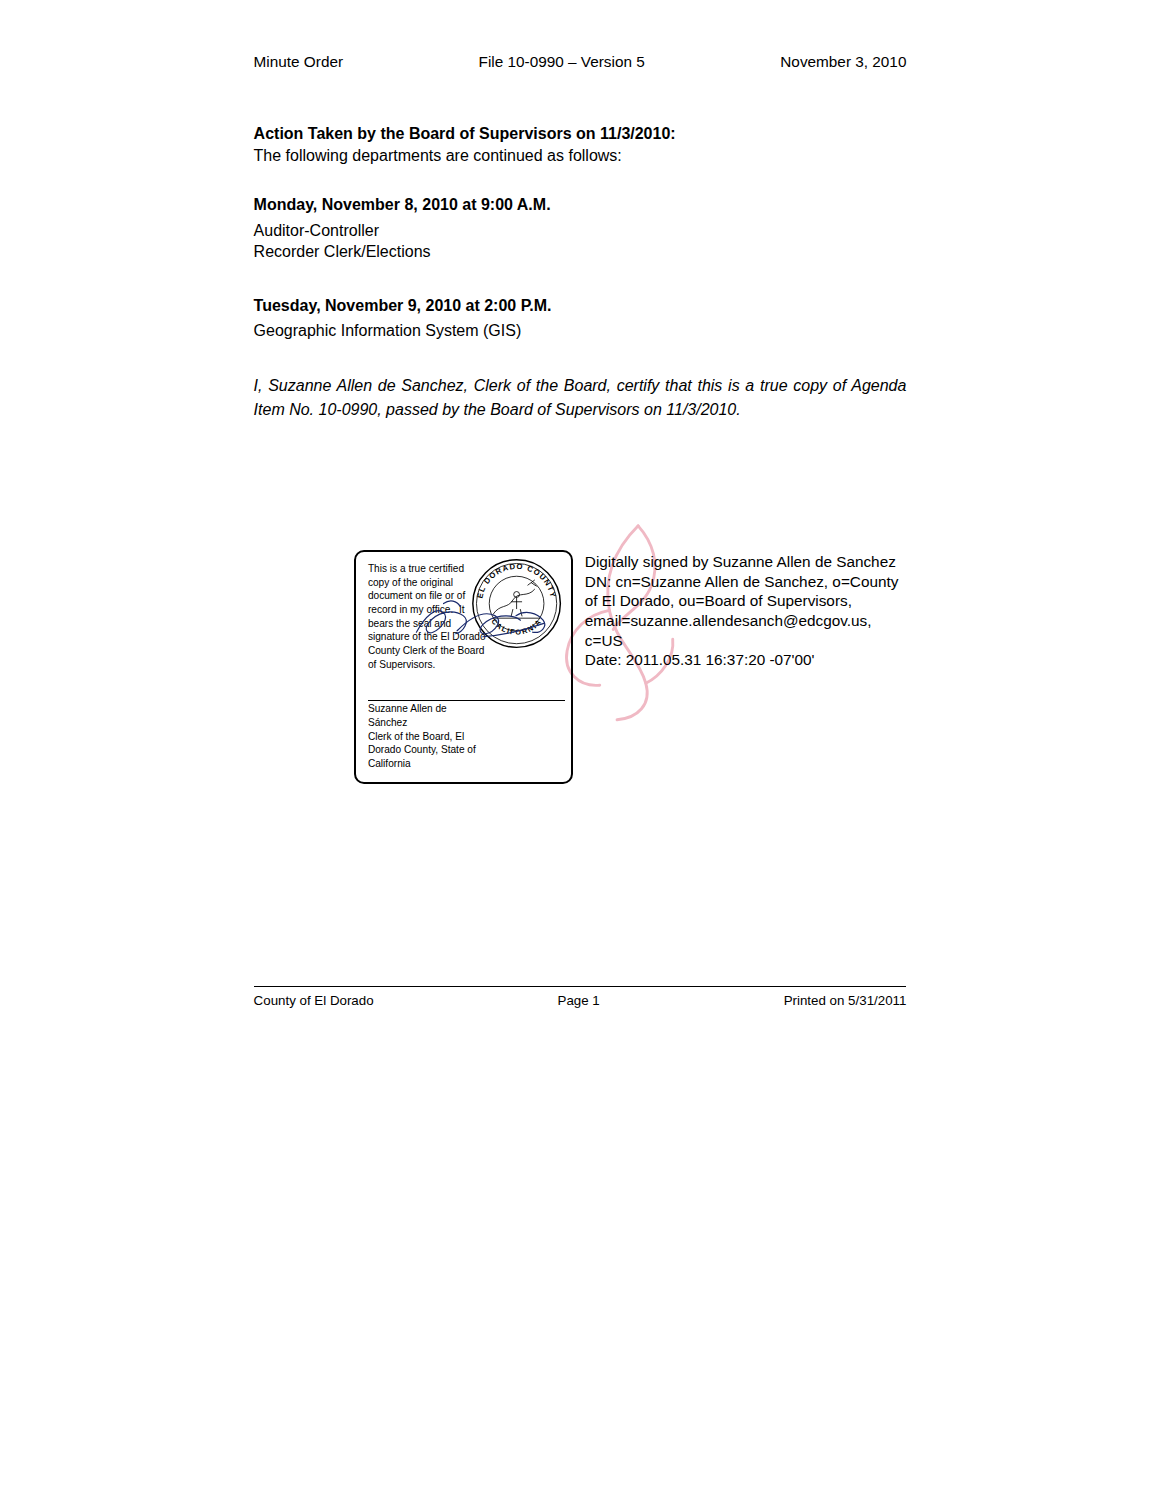Minute Order
File 10-0990 – Version 5
November 3, 2010
Action Taken by the Board of Supervisors on 11/3/2010:
The following departments are continued as follows:
Monday, November 8, 2010 at 9:00 A.M.
Auditor-Controller
Recorder Clerk/Elections
Tuesday, November 9, 2010 at 2:00 P.M.
Geographic Information System (GIS)
I, Suzanne Allen de Sanchez, Clerk of the Board, certify that this is a true copy of Agenda Item No. 10-0990, passed by the Board of Supervisors on 11/3/2010.
This is a true certified copy of the original document on file or of record in my office. It bears the seal and signature of the El Dorado County Clerk of the Board of Supervisors.
Suzanne Allen de Sánchez
Clerk of the Board, El Dorado County, State of California
EL DORADO COUNTY CALIFORNIA
Digitally signed by Suzanne Allen de Sanchez
DN: cn=Suzanne Allen de Sanchez, o=County of El Dorado, ou=Board of Supervisors, email=suzanne.allendesanch@edcgov.us, c=US
Date: 2011.05.31 16:37:20 -07'00'
County of El Dorado
Page 1
Printed on 5/31/2011